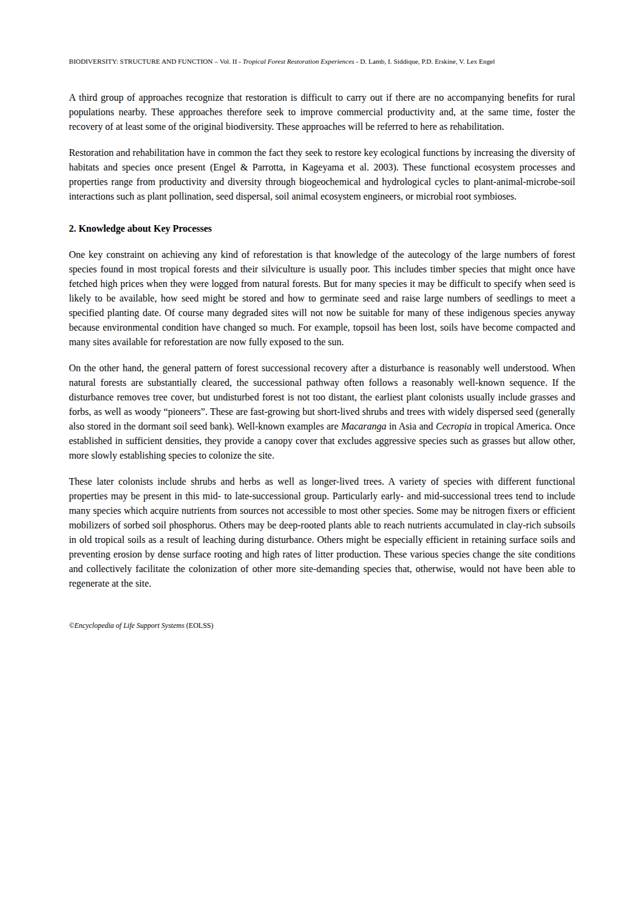BIODIVERSITY: STRUCTURE AND FUNCTION – Vol. II - Tropical Forest Restoration Experiences - D. Lamb, I. Siddique, P.D. Erskine, V. Lex Engel
A third group of approaches recognize that restoration is difficult to carry out if there are no accompanying benefits for rural populations nearby. These approaches therefore seek to improve commercial productivity and, at the same time, foster the recovery of at least some of the original biodiversity. These approaches will be referred to here as rehabilitation.
Restoration and rehabilitation have in common the fact they seek to restore key ecological functions by increasing the diversity of habitats and species once present (Engel & Parrotta, in Kageyama et al. 2003). These functional ecosystem processes and properties range from productivity and diversity through biogeochemical and hydrological cycles to plant-animal-microbe-soil interactions such as plant pollination, seed dispersal, soil animal ecosystem engineers, or microbial root symbioses.
2. Knowledge about Key Processes
One key constraint on achieving any kind of reforestation is that knowledge of the autecology of the large numbers of forest species found in most tropical forests and their silviculture is usually poor. This includes timber species that might once have fetched high prices when they were logged from natural forests. But for many species it may be difficult to specify when seed is likely to be available, how seed might be stored and how to germinate seed and raise large numbers of seedlings to meet a specified planting date. Of course many degraded sites will not now be suitable for many of these indigenous species anyway because environmental condition have changed so much. For example, topsoil has been lost, soils have become compacted and many sites available for reforestation are now fully exposed to the sun.
On the other hand, the general pattern of forest successional recovery after a disturbance is reasonably well understood. When natural forests are substantially cleared, the successional pathway often follows a reasonably well-known sequence. If the disturbance removes tree cover, but undisturbed forest is not too distant, the earliest plant colonists usually include grasses and forbs, as well as woody “pioneers”. These are fast-growing but short-lived shrubs and trees with widely dispersed seed (generally also stored in the dormant soil seed bank). Well-known examples are Macaranga in Asia and Cecropia in tropical America. Once established in sufficient densities, they provide a canopy cover that excludes aggressive species such as grasses but allow other, more slowly establishing species to colonize the site.
These later colonists include shrubs and herbs as well as longer-lived trees. A variety of species with different functional properties may be present in this mid- to late-successional group. Particularly early- and mid-successional trees tend to include many species which acquire nutrients from sources not accessible to most other species. Some may be nitrogen fixers or efficient mobilizers of sorbed soil phosphorus. Others may be deep-rooted plants able to reach nutrients accumulated in clay-rich subsoils in old tropical soils as a result of leaching during disturbance. Others might be especially efficient in retaining surface soils and preventing erosion by dense surface rooting and high rates of litter production. These various species change the site conditions and collectively facilitate the colonization of other more site-demanding species that, otherwise, would not have been able to regenerate at the site.
©Encyclopedia of Life Support Systems (EOLSS)